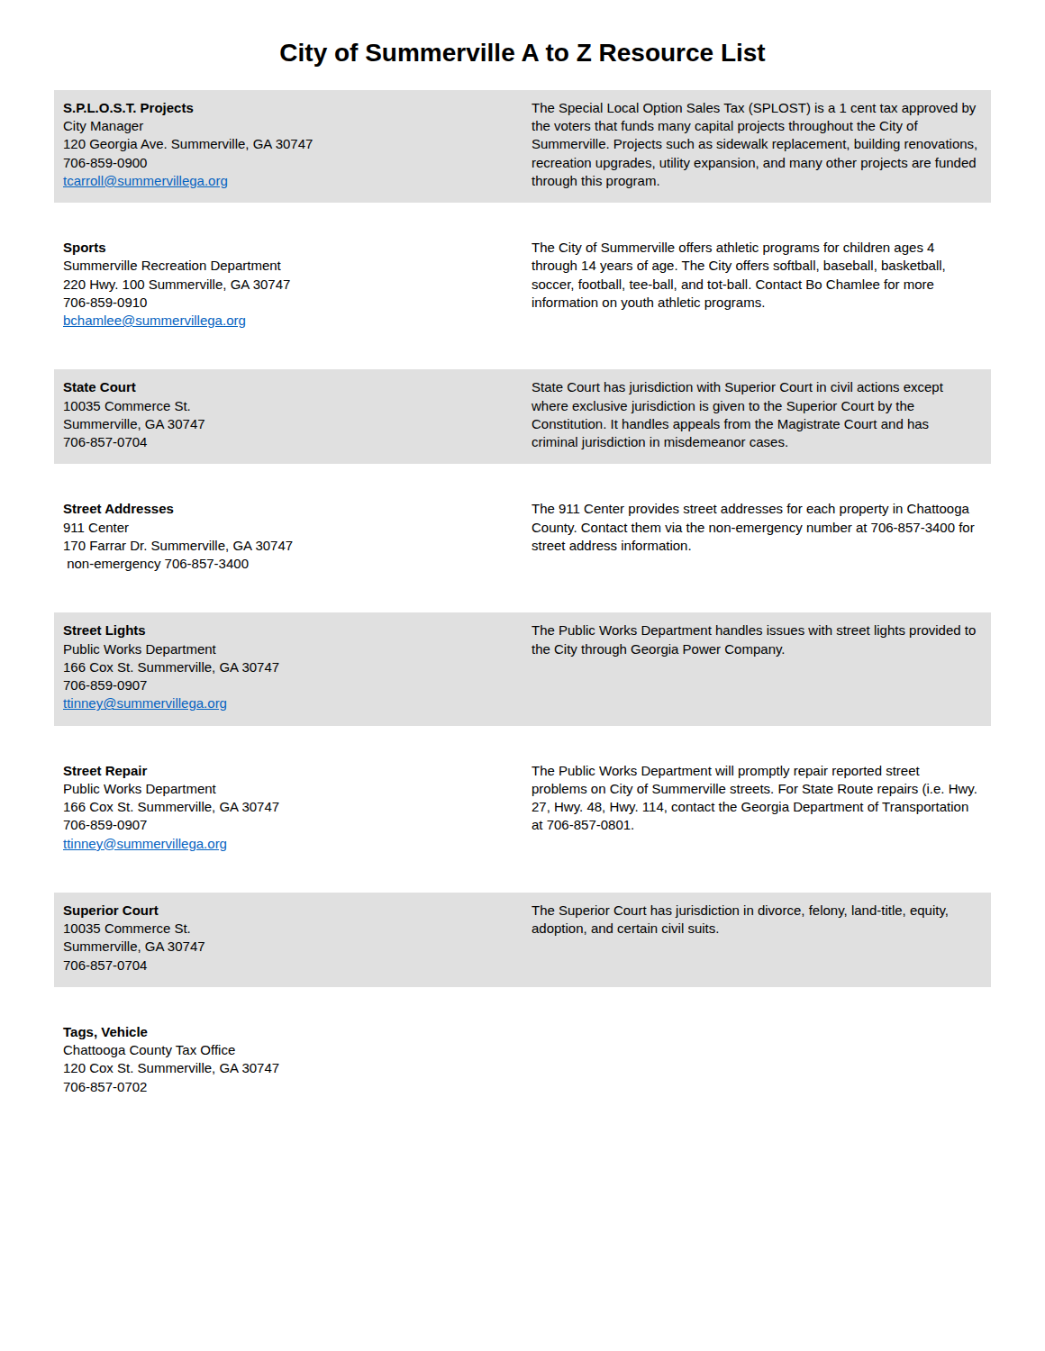City of Summerville A to Z Resource List
| S.P.L.O.S.T. Projects City Manager 120 Georgia Ave. Summerville, GA 30747 706-859-0900 tcarroll@summervillega.org | The Special Local Option Sales Tax (SPLOST) is a 1 cent tax approved by the voters that funds many capital projects throughout the City of Summerville. Projects such as sidewalk replacement, building renovations, recreation upgrades, utility expansion, and many other projects are funded through this program. |
| Sports Summerville Recreation Department 220 Hwy. 100 Summerville, GA 30747 706-859-0910 bchamlee@summervillega.org | The City of Summerville offers athletic programs for children ages 4 through 14 years of age. The City offers softball, baseball, basketball, soccer, football, tee-ball, and tot-ball. Contact Bo Chamlee for more information on youth athletic programs. |
| State Court 10035 Commerce St. Summerville, GA 30747 706-857-0704 | State Court has jurisdiction with Superior Court in civil actions except where exclusive jurisdiction is given to the Superior Court by the Constitution. It handles appeals from the Magistrate Court and has criminal jurisdiction in misdemeanor cases. |
| Street Addresses 911 Center 170 Farrar Dr. Summerville, GA 30747 non-emergency 706-857-3400 | The 911 Center provides street addresses for each property in Chattooga County. Contact them via the non-emergency number at 706-857-3400 for street address information. |
| Street Lights Public Works Department 166 Cox St. Summerville, GA 30747 706-859-0907 ttinney@summervillega.org | The Public Works Department handles issues with street lights provided to the City through Georgia Power Company. |
| Street Repair Public Works Department 166 Cox St. Summerville, GA 30747 706-859-0907 ttinney@summervillega.org | The Public Works Department will promptly repair reported street problems on City of Summerville streets. For State Route repairs (i.e. Hwy. 27, Hwy. 48, Hwy. 114, contact the Georgia Department of Transportation at 706-857-0801. |
| Superior Court 10035 Commerce St. Summerville, GA 30747 706-857-0704 | The Superior Court has jurisdiction in divorce, felony, land-title, equity, adoption, and certain civil suits. |
| Tags, Vehicle Chattooga County Tax Office 120 Cox St. Summerville, GA 30747 706-857-0702 | |